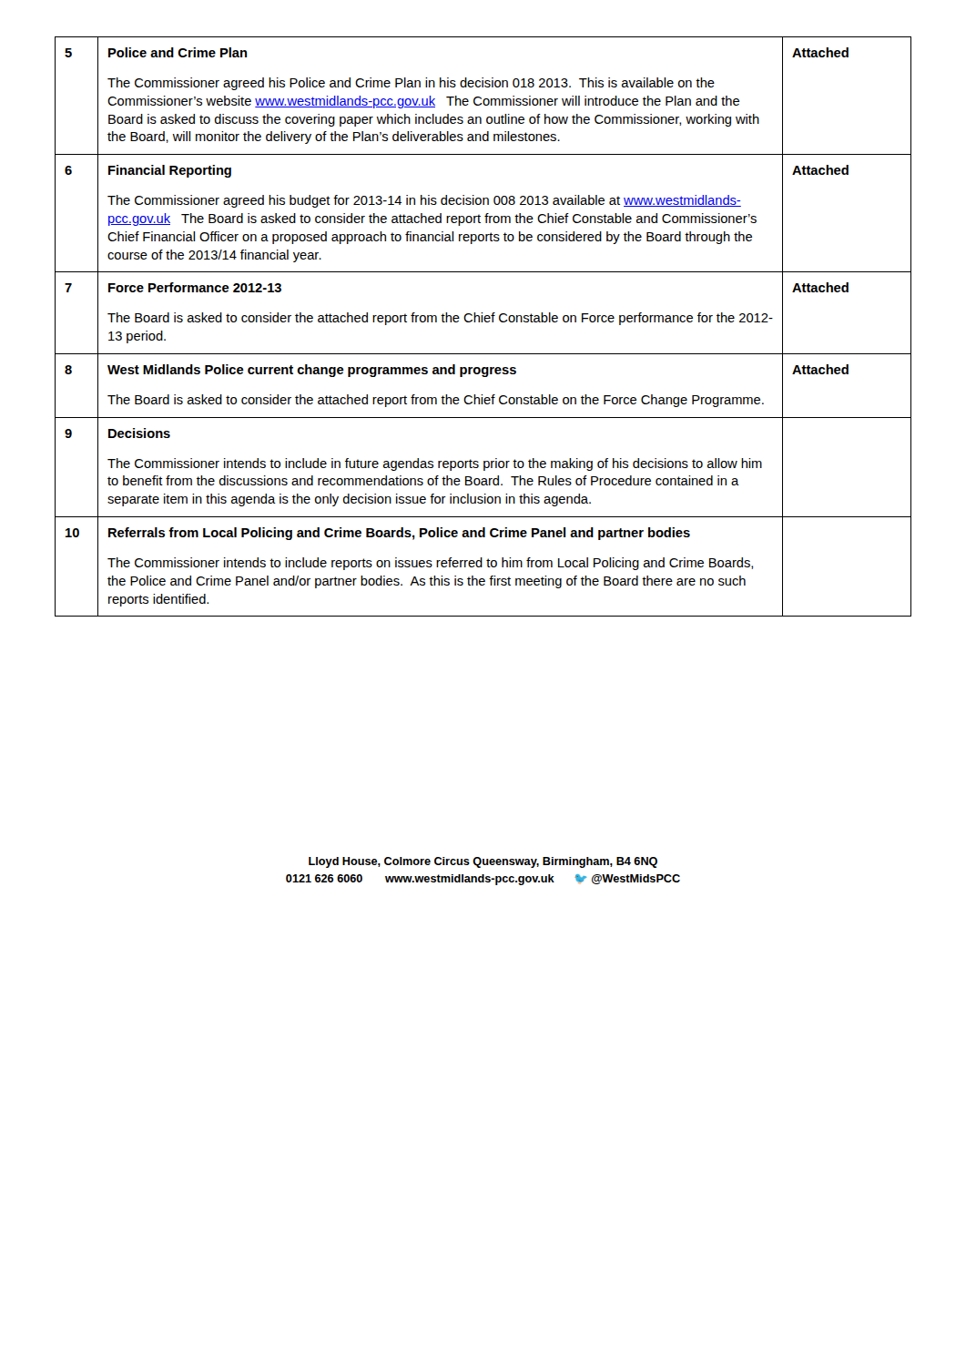| 5 | Police and Crime Plan The Commissioner agreed his Police and Crime Plan in his decision 018 2013. This is available on the Commissioner’s website www.westmidlands-pcc.gov.uk The Commissioner will introduce the Plan and the Board is asked to discuss the covering paper which includes an outline of how the Commissioner, working with the Board, will monitor the delivery of the Plan’s deliverables and milestones. | Attached |
| 6 | Financial Reporting The Commissioner agreed his budget for 2013-14 in his decision 008 2013 available at www.westmidlands-pcc.gov.uk The Board is asked to consider the attached report from the Chief Constable and Commissioner’s Chief Financial Officer on a proposed approach to financial reports to be considered by the Board through the course of the 2013/14 financial year. | Attached |
| 7 | Force Performance 2012-13 The Board is asked to consider the attached report from the Chief Constable on Force performance for the 2012-13 period. | Attached |
| 8 | West Midlands Police current change programmes and progress The Board is asked to consider the attached report from the Chief Constable on the Force Change Programme. | Attached |
| 9 | Decisions The Commissioner intends to include in future agendas reports prior to the making of his decisions to allow him to benefit from the discussions and recommendations of the Board. The Rules of Procedure contained in a separate item in this agenda is the only decision issue for inclusion in this agenda. | |
| 10 | Referrals from Local Policing and Crime Boards, Police and Crime Panel and partner bodies The Commissioner intends to include reports on issues referred to him from Local Policing and Crime Boards, the Police and Crime Panel and/or partner bodies. As this is the first meeting of the Board there are no such reports identified. | |
Lloyd House, Colmore Circus Queensway, Birmingham, B4 6NQ
0121 626 6060 www.westmidlands-pcc.gov.uk 🐦 @WestMidsPCC